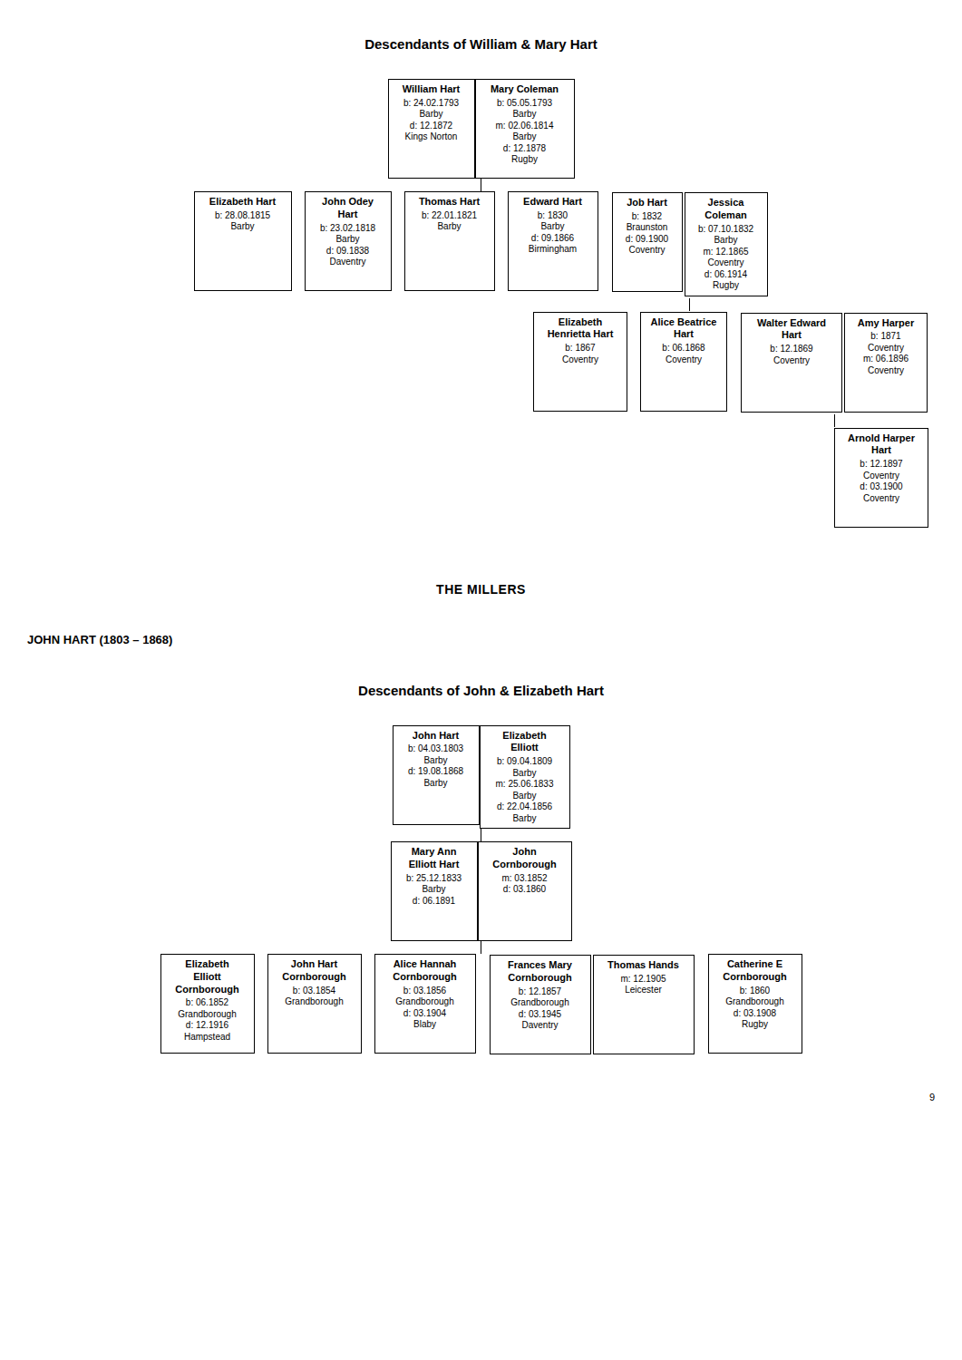Descendants of William & Mary Hart
| / William Hart b: 24.02.1793 Barby d: 12.1872 Kings Norton / Mary Coleman b: 05.05.1793 Barby m: 02.06.1814 Barby d: 12.1878 Rugby / |
| Elizabeth Hart b: 28.08.1815 Barby | John Odey Hart b: 23.02.1818 Barby d: 09.1838 Daventry | Thomas Hart b: 22.01.1821 Barby | Edward Hart b: 1830 Barby d: 09.1866 Birmingham | / Job Hart b: 1832 Braunston d: 09.1900 Coventry / Jessica Coleman b: 07.10.1832 Barby m: 12.1865 Coventry d: 06.1914 Rugby / |
| Elizabeth Henrietta Hart b: 1867 Coventry | Alice Beatrice Hart b: 06.1868 Coventry | / Walter Edward Hart b: 12.1869 Coventry / Amy Harper b: 1871 Coventry m: 06.1896 Coventry / |
| Arnold Harper Hart b: 12.1897 Coventry d: 03.1900 Coventry |
THE MILLERS
JOHN HART (1803 – 1868)
Descendants of John & Elizabeth Hart
| / John Hart b: 04.03.1803 Barby d: 19.08.1868 Barby / Elizabeth Elliott b: 09.04.1809 Barby m: 25.06.1833 Barby d: 22.04.1856 Barby / |
| / Mary Ann Elliott Hart b: 25.12.1833 Barby d: 06.1891 / John Cornborough m: 03.1852 d: 03.1860 / |
| Elizabeth Elliott Cornborough b: 06.1852 Grandborough d: 12.1916 Hampstead | John Hart Cornborough b: 03.1854 Grandborough | Alice Hannah Cornborough b: 03.1856 Grandborough d: 03.1904 Blaby | / Frances Mary Cornborough b: 12.1857 Grandborough d: 03.1945 Daventry / Thomas Hands m: 12.1905 Leicester / | Catherine E Cornborough b: 1860 Grandborough d: 03.1908 Rugby |
9